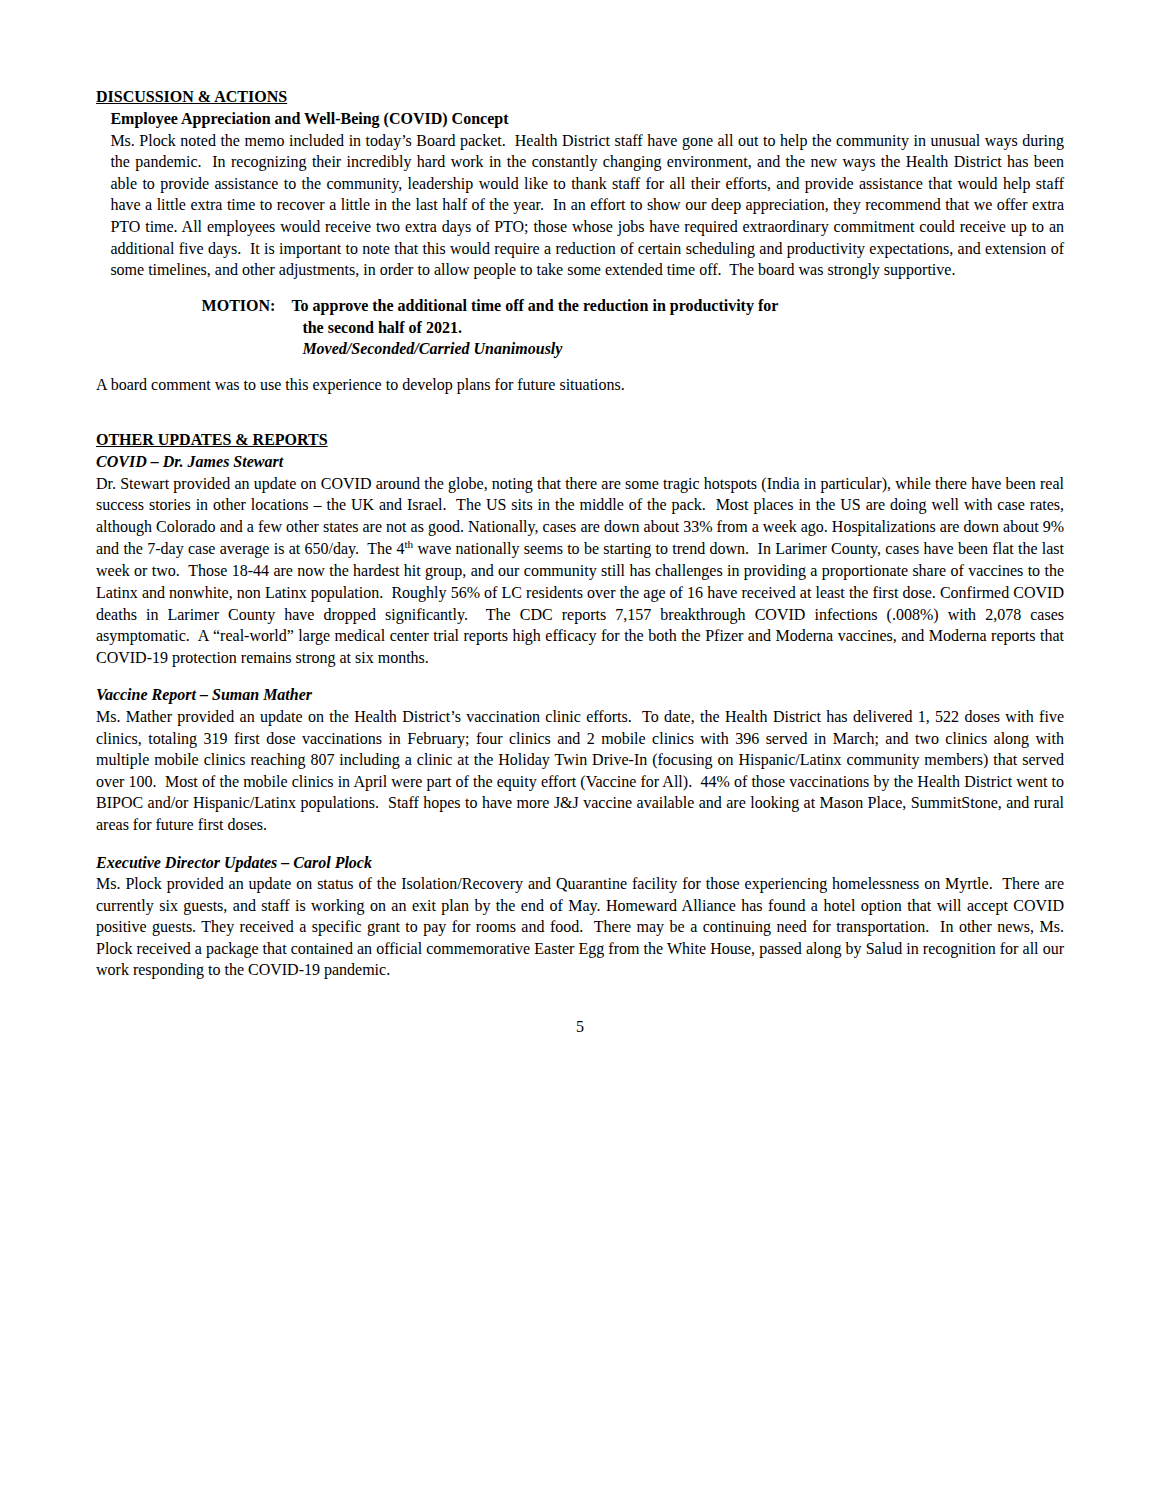DISCUSSION & ACTIONS
Employee Appreciation and Well-Being (COVID) Concept
Ms. Plock noted the memo included in today’s Board packet. Health District staff have gone all out to help the community in unusual ways during the pandemic. In recognizing their incredibly hard work in the constantly changing environment, and the new ways the Health District has been able to provide assistance to the community, leadership would like to thank staff for all their efforts, and provide assistance that would help staff have a little extra time to recover a little in the last half of the year. In an effort to show our deep appreciation, they recommend that we offer extra PTO time. All employees would receive two extra days of PTO; those whose jobs have required extraordinary commitment could receive up to an additional five days. It is important to note that this would require a reduction of certain scheduling and productivity expectations, and extension of some timelines, and other adjustments, in order to allow people to take some extended time off. The board was strongly supportive.
MOTION: To approve the additional time off and the reduction in productivity for
the second half of 2021.
Moved/Seconded/Carried Unanimously
A board comment was to use this experience to develop plans for future situations.
OTHER UPDATES & REPORTS
COVID – Dr. James Stewart
Dr. Stewart provided an update on COVID around the globe, noting that there are some tragic hotspots (India in particular), while there have been real success stories in other locations – the UK and Israel. The US sits in the middle of the pack. Most places in the US are doing well with case rates, although Colorado and a few other states are not as good. Nationally, cases are down about 33% from a week ago. Hospitalizations are down about 9% and the 7-day case average is at 650/day. The 4th wave nationally seems to be starting to trend down. In Larimer County, cases have been flat the last week or two. Those 18-44 are now the hardest hit group, and our community still has challenges in providing a proportionate share of vaccines to the Latinx and nonwhite, non Latinx population. Roughly 56% of LC residents over the age of 16 have received at least the first dose. Confirmed COVID deaths in Larimer County have dropped significantly. The CDC reports 7,157 breakthrough COVID infections (.008%) with 2,078 cases asymptomatic. A “real-world” large medical center trial reports high efficacy for the both the Pfizer and Moderna vaccines, and Moderna reports that COVID-19 protection remains strong at six months.
Vaccine Report – Suman Mather
Ms. Mather provided an update on the Health District’s vaccination clinic efforts. To date, the Health District has delivered 1, 522 doses with five clinics, totaling 319 first dose vaccinations in February; four clinics and 2 mobile clinics with 396 served in March; and two clinics along with multiple mobile clinics reaching 807 including a clinic at the Holiday Twin Drive-In (focusing on Hispanic/Latinx community members) that served over 100. Most of the mobile clinics in April were part of the equity effort (Vaccine for All). 44% of those vaccinations by the Health District went to BIPOC and/or Hispanic/Latinx populations. Staff hopes to have more J&J vaccine available and are looking at Mason Place, SummitStone, and rural areas for future first doses.
Executive Director Updates – Carol Plock
Ms. Plock provided an update on status of the Isolation/Recovery and Quarantine facility for those experiencing homelessness on Myrtle. There are currently six guests, and staff is working on an exit plan by the end of May. Homeward Alliance has found a hotel option that will accept COVID positive guests. They received a specific grant to pay for rooms and food. There may be a continuing need for transportation. In other news, Ms. Plock received a package that contained an official commemorative Easter Egg from the White House, passed along by Salud in recognition for all our work responding to the COVID-19 pandemic.
5